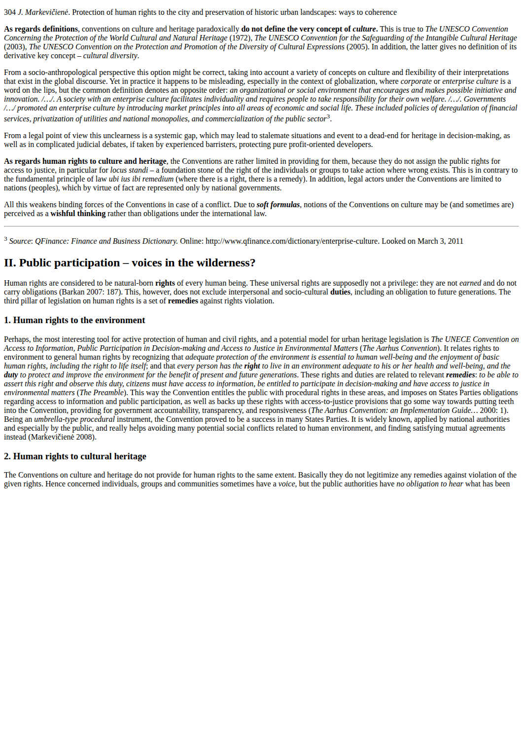304 J. Markevičienė. Protection of human rights to the city and preservation of historic urban landscapes: ways to coherence
As regards definitions, conventions on culture and heritage paradoxically do not define the very concept of culture. This is true to The UNESCO Convention Concerning the Protection of the World Cultural and Natural Heritage (1972), The UNESCO Convention for the Safeguarding of the Intangible Cultural Heritage (2003), The UNESCO Convention on the Protection and Promotion of the Diversity of Cultural Expressions (2005). In addition, the latter gives no definition of its derivative key concept – cultural diversity.
From a socio-anthropological perspective this option might be correct, taking into account a variety of concepts on culture and flexibility of their interpretations that exist in the global discourse. Yet in practice it happens to be misleading, especially in the context of globalization, where corporate or enterprise culture is a word on the lips, but the common definition denotes an opposite order: an organizational or social environment that encourages and makes possible initiative and innovation. /…/. A society with an enterprise culture facilitates individuality and requires people to take responsibility for their own welfare. /…/. Governments /…/ promoted an enterprise culture by introducing market principles into all areas of economic and social life. These included policies of deregulation of financial services, privatization of utilities and national monopolies, and commercialization of the public sector3.
From a legal point of view this unclearness is a systemic gap, which may lead to stalemate situations and event to a dead-end for heritage in decision-making, as well as in complicated judicial debates, if taken by experienced barristers, protecting pure profit-oriented developers.
As regards human rights to culture and heritage, the Conventions are rather limited in providing for them, because they do not assign the public rights for access to justice, in particular for locus standi – a foundation stone of the right of the individuals or groups to take action where wrong exists. This is in contrary to the fundamental principle of law ubi ius ibi remedium (where there is a right, there is a remedy). In addition, legal actors under the Conventions are limited to nations (peoples), which by virtue of fact are represented only by national governments.
All this weakens binding forces of the Conventions in case of a conflict. Due to soft formulas, notions of the Conventions on culture may be (and sometimes are) perceived as a wishful thinking rather than obligations under the international law.
3 Source: QFinance: Finance and Business Dictionary. Online: http://www.qfinance.com/dictionary/enterprise-culture. Looked on March 3, 2011
II. Public participation – voices in the wilderness?
Human rights are considered to be natural-born rights of every human being. These universal rights are supposedly not a privilege: they are not earned and do not carry obligations (Barkan 2007: 187). This, however, does not exclude interpersonal and socio-cultural duties, including an obligation to future generations. The third pillar of legislation on human rights is a set of remedies against rights violation.
1. Human rights to the environment
Perhaps, the most interesting tool for active protection of human and civil rights, and a potential model for urban heritage legislation is The UNECE Convention on Access to Information, Public Participation in Decision-making and Access to Justice in Environmental Matters (The Aarhus Convention). It relates rights to environment to general human rights by recognizing that adequate protection of the environment is essential to human well-being and the enjoyment of basic human rights, including the right to life itself; and that every person has the right to live in an environment adequate to his or her health and well-being, and the duty to protect and improve the environment for the benefit of present and future generations. These rights and duties are related to relevant remedies: to be able to assert this right and observe this duty, citizens must have access to information, be entitled to participate in decision-making and have access to justice in environmental matters (The Preamble). This way the Convention entitles the public with procedural rights in these areas, and imposes on States Parties obligations regarding access to information and public participation, as well as backs up these rights with access-to-justice provisions that go some way towards putting teeth into the Convention, providing for government accountability, transparency, and responsiveness (The Aarhus Convention: an Implementation Guide… 2000: 1). Being an umbrella-type procedural instrument, the Convention proved to be a success in many States Parties. It is widely known, applied by national authorities and especially by the public, and really helps avoiding many potential social conflicts related to human environment, and finding satisfying mutual agreements instead (Markevičienė 2008).
2. Human rights to cultural heritage
The Conventions on culture and heritage do not provide for human rights to the same extent. Basically they do not legitimize any remedies against violation of the given rights. Hence concerned individuals, groups and communities sometimes have a voice, but the public authorities have no obligation to hear what has been